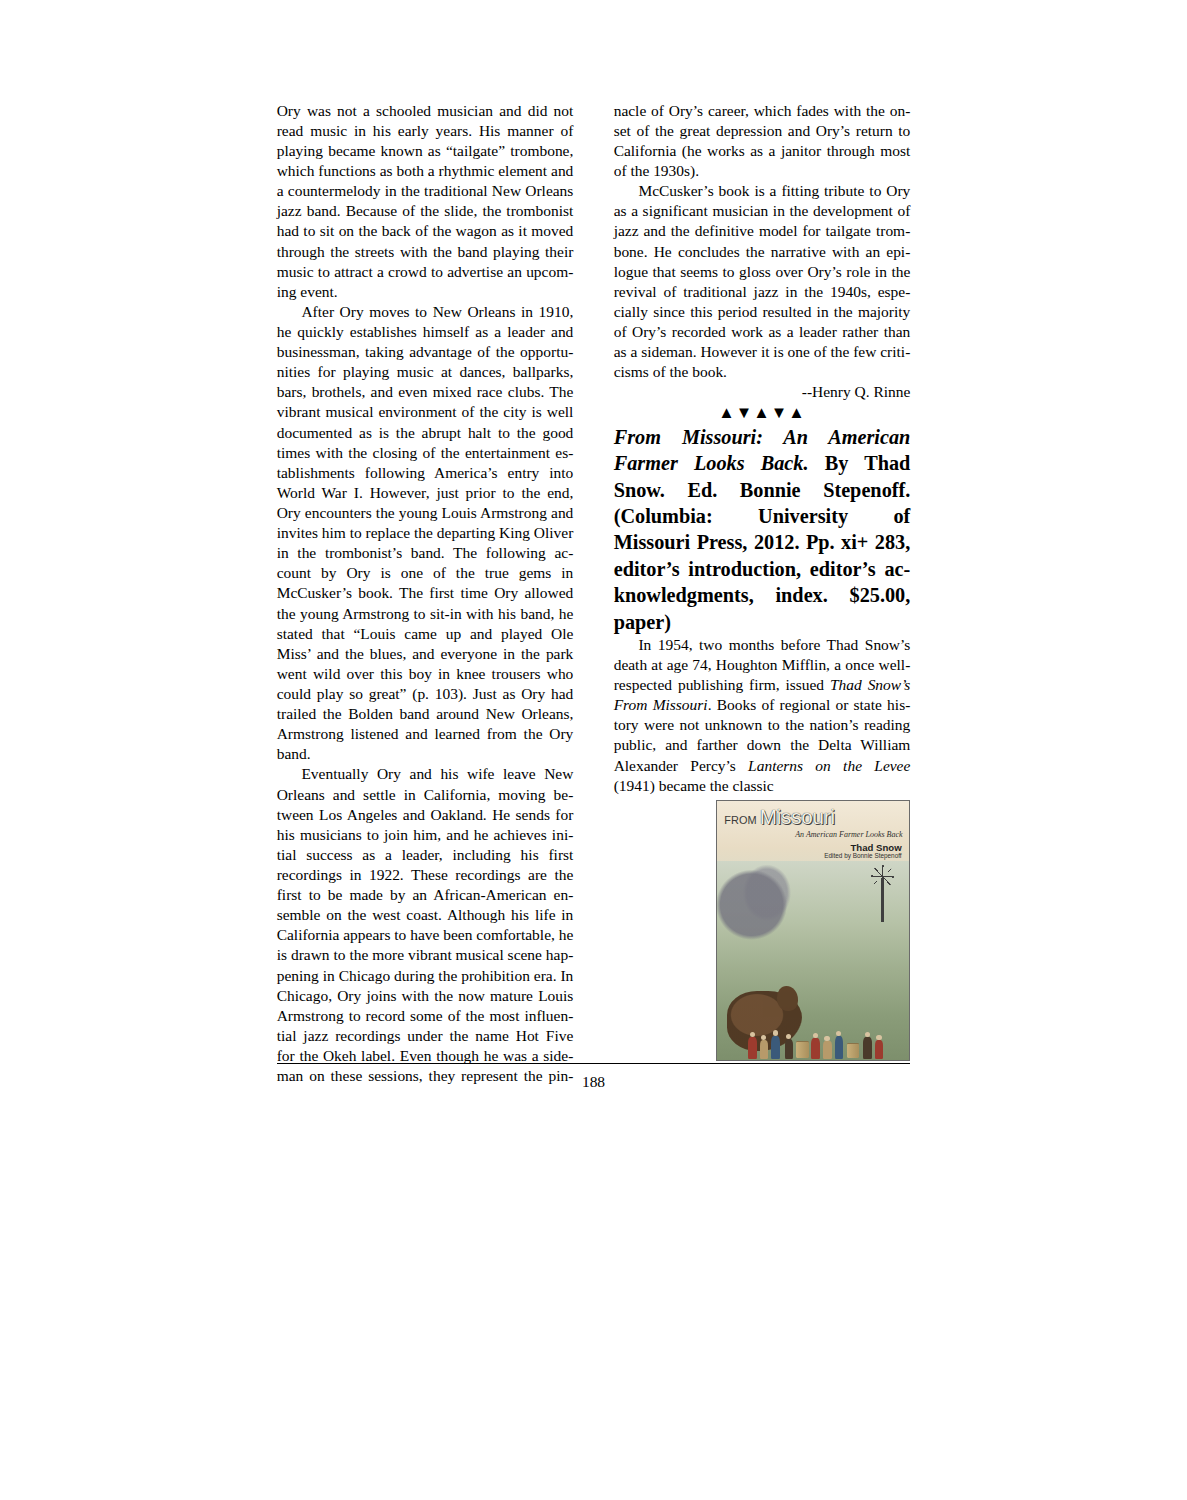Ory was not a schooled musician and did not read music in his early years. His manner of playing became known as “tailgate” trombone, which functions as both a rhythmic element and a countermelody in the traditional New Orleans jazz band. Because of the slide, the trombonist had to sit on the back of the wagon as it moved through the streets with the band playing their music to attract a crowd to advertise an upcoming event.
After Ory moves to New Orleans in 1910, he quickly establishes himself as a leader and businessman, taking advantage of the opportunities for playing music at dances, ballparks, bars, brothels, and even mixed race clubs. The vibrant musical environment of the city is well documented as is the abrupt halt to the good times with the closing of the entertainment establishments following America’s entry into World War I. However, just prior to the end, Ory encounters the young Louis Armstrong and invites him to replace the departing King Oliver in the trombonist’s band. The following account by Ory is one of the true gems in McCusker’s book. The first time Ory allowed the young Armstrong to sit-in with his band, he stated that “Louis came up and played Ole Miss’ and the blues, and everyone in the park went wild over this boy in knee trousers who could play so great” (p. 103). Just as Ory had trailed the Bolden band around New Orleans, Armstrong listened and learned from the Ory band.
Eventually Ory and his wife leave New Orleans and settle in California, moving between Los Angeles and Oakland. He sends for his musicians to join him, and he achieves initial success as a leader, including his first recordings in 1922. These recordings are the first to be made by an African-American ensemble on the west coast. Although his life in California appears to have been comfortable, he is drawn to the more vibrant musical scene happening in Chicago during the prohibition era. In Chicago, Ory joins with the now mature Louis Armstrong to record some of the most influential jazz recordings under the name Hot Five for the Okeh label. Even though he was a sideman on these sessions, they represent the pinnacle of Ory’s career, which fades with the onset of the great depression and Ory’s return to California (he works as a janitor through most of the 1930s).
McCusker’s book is a fitting tribute to Ory as a significant musician in the development of jazz and the definitive model for tailgate trombone. He concludes the narrative with an epilogue that seems to gloss over Ory’s role in the revival of traditional jazz in the 1940s, especially since this period resulted in the majority of Ory’s recorded work as a leader rather than as a sideman. However it is one of the few criticisms of the book.
--Henry Q. Rinne
▲▼▲▼▲
From Missouri: An American Farmer Looks Back. By Thad Snow. Ed. Bonnie Stepenoff. (Columbia: University of Missouri Press, 2012. Pp. xi+ 283, editor’s introduction, editor’s acknowledgments, index. $25.00, paper)
In 1954, two months before Thad Snow’s death at age 74, Houghton Mifflin, a once well-respected publishing firm, issued Thad Snow’s From Missouri. Books of regional or state history were not unknown to the nation’s reading public, and farther down the Delta William Alexander Percy’s Lanterns on the Levee (1941) became the classic
FROM Missouri
An American Farmer Looks Back
Thad Snow
Edited by Bonnie Stepenoff
188